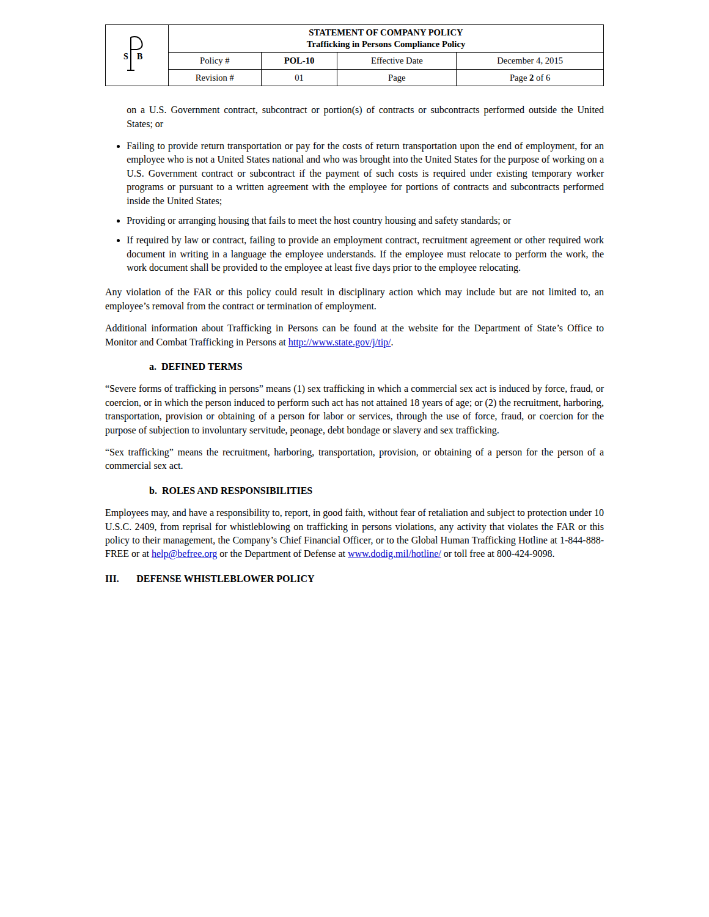| | STATEMENT OF COMPANY POLICY Trafficking in Persons Compliance Policy |
| Policy # | POL-10 | Effective Date | December 4, 2015 |
| Revision # | 01 | Page | Page 2 of 6 |
on a U.S. Government contract, subcontract or portion(s) of contracts or subcontracts performed outside the United States; or
Failing to provide return transportation or pay for the costs of return transportation upon the end of employment, for an employee who is not a United States national and who was brought into the United States for the purpose of working on a U.S. Government contract or subcontract if the payment of such costs is required under existing temporary worker programs or pursuant to a written agreement with the employee for portions of contracts and subcontracts performed inside the United States;
Providing or arranging housing that fails to meet the host country housing and safety standards; or
If required by law or contract, failing to provide an employment contract, recruitment agreement or other required work document in writing in a language the employee understands. If the employee must relocate to perform the work, the work document shall be provided to the employee at least five days prior to the employee relocating.
Any violation of the FAR or this policy could result in disciplinary action which may include but are not limited to, an employee’s removal from the contract or termination of employment.
Additional information about Trafficking in Persons can be found at the website for the Department of State’s Office to Monitor and Combat Trafficking in Persons at http://www.state.gov/j/tip/.
a. DEFINED TERMS
“Severe forms of trafficking in persons” means (1) sex trafficking in which a commercial sex act is induced by force, fraud, or coercion, or in which the person induced to perform such act has not attained 18 years of age; or (2) the recruitment, harboring, transportation, provision or obtaining of a person for labor or services, through the use of force, fraud, or coercion for the purpose of subjection to involuntary servitude, peonage, debt bondage or slavery and sex trafficking.
“Sex trafficking” means the recruitment, harboring, transportation, provision, or obtaining of a person for the person of a commercial sex act.
b. ROLES AND RESPONSIBILITIES
Employees may, and have a responsibility to, report, in good faith, without fear of retaliation and subject to protection under 10 U.S.C. 2409, from reprisal for whistleblowing on trafficking in persons violations, any activity that violates the FAR or this policy to their management, the Company’s Chief Financial Officer, or to the Global Human Trafficking Hotline at 1-844-888-FREE or at help@befree.org or the Department of Defense at www.dodig.mil/hotline/ or toll free at 800-424-9098.
III. DEFENSE WHISTLEBLOWER POLICY